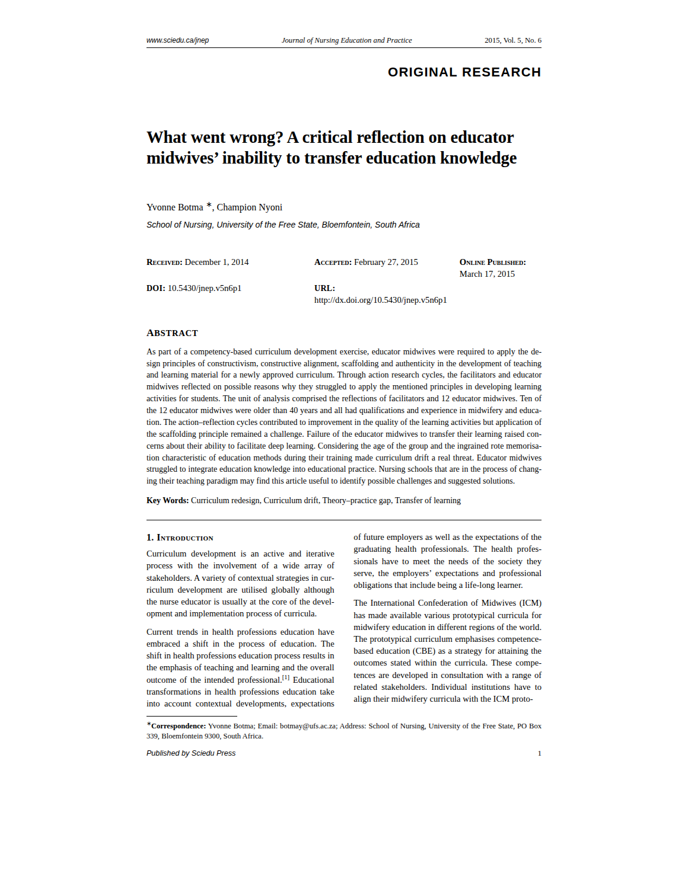www.sciedu.ca/jnep Journal of Nursing Education and Practice 2015, Vol. 5, No. 6
ORIGINAL RESEARCH
What went wrong? A critical reflection on educator
midwives’ inability to transfer education knowledge
Yvonne Botma ∗, Champion Nyoni
School of Nursing, University of the Free State, Bloemfontein, South Africa
Received: December 1, 2014
Accepted: February 27, 2015
Online Published: March 17, 2015
DOI: 10.5430/jnep.v5n6p1
URL: http://dx.doi.org/10.5430/jnep.v5n6p1
ABSTRACT
As part of a competency-based curriculum development exercise, educator midwives were required to apply the design principles of constructivism, constructive alignment, scaffolding and authenticity in the development of teaching and learning material for a newly approved curriculum. Through action research cycles, the facilitators and educator midwives reflected on possible reasons why they struggled to apply the mentioned principles in developing learning activities for students. The unit of analysis comprised the reflections of facilitators and 12 educator midwives. Ten of the 12 educator midwives were older than 40 years and all had qualifications and experience in midwifery and education. The action–reflection cycles contributed to improvement in the quality of the learning activities but application of the scaffolding principle remained a challenge. Failure of the educator midwives to transfer their learning raised concerns about their ability to facilitate deep learning. Considering the age of the group and the ingrained rote memorisation characteristic of education methods during their training made curriculum drift a real threat. Educator midwives struggled to integrate education knowledge into educational practice. Nursing schools that are in the process of changing their teaching paradigm may find this article useful to identify possible challenges and suggested solutions.
Key Words: Curriculum redesign, Curriculum drift, Theory–practice gap, Transfer of learning
1. Introduction
Curriculum development is an active and iterative process with the involvement of a wide array of stakeholders. A variety of contextual strategies in curriculum development are utilised globally although the nurse educator is usually at the core of the development and implementation process of curricula.
Current trends in health professions education have embraced a shift in the process of education. The shift in health professions education process results in the emphasis of teaching and learning and the overall outcome of the intended professional.[1] Educational transformations in health professions education take into account contextual developments, expectations of future employers as well as the expectations of the graduating health professionals. The health professionals have to meet the needs of the society they serve, the employers’ expectations and professional obligations that include being a life-long learner.
The International Confederation of Midwives (ICM) has made available various prototypical curricula for midwifery education in different regions of the world. The prototypical curriculum emphasises competence-based education (CBE) as a strategy for attaining the outcomes stated within the curricula. These competences are developed in consultation with a range of related stakeholders. Individual institutions have to align their midwifery curricula with the ICM proto-
∗Correspondence: Yvonne Botma; Email: botmay@ufs.ac.za; Address: School of Nursing, University of the Free State, PO Box 339, Bloemfontein 9300, South Africa.
Published by Sciedu Press 1